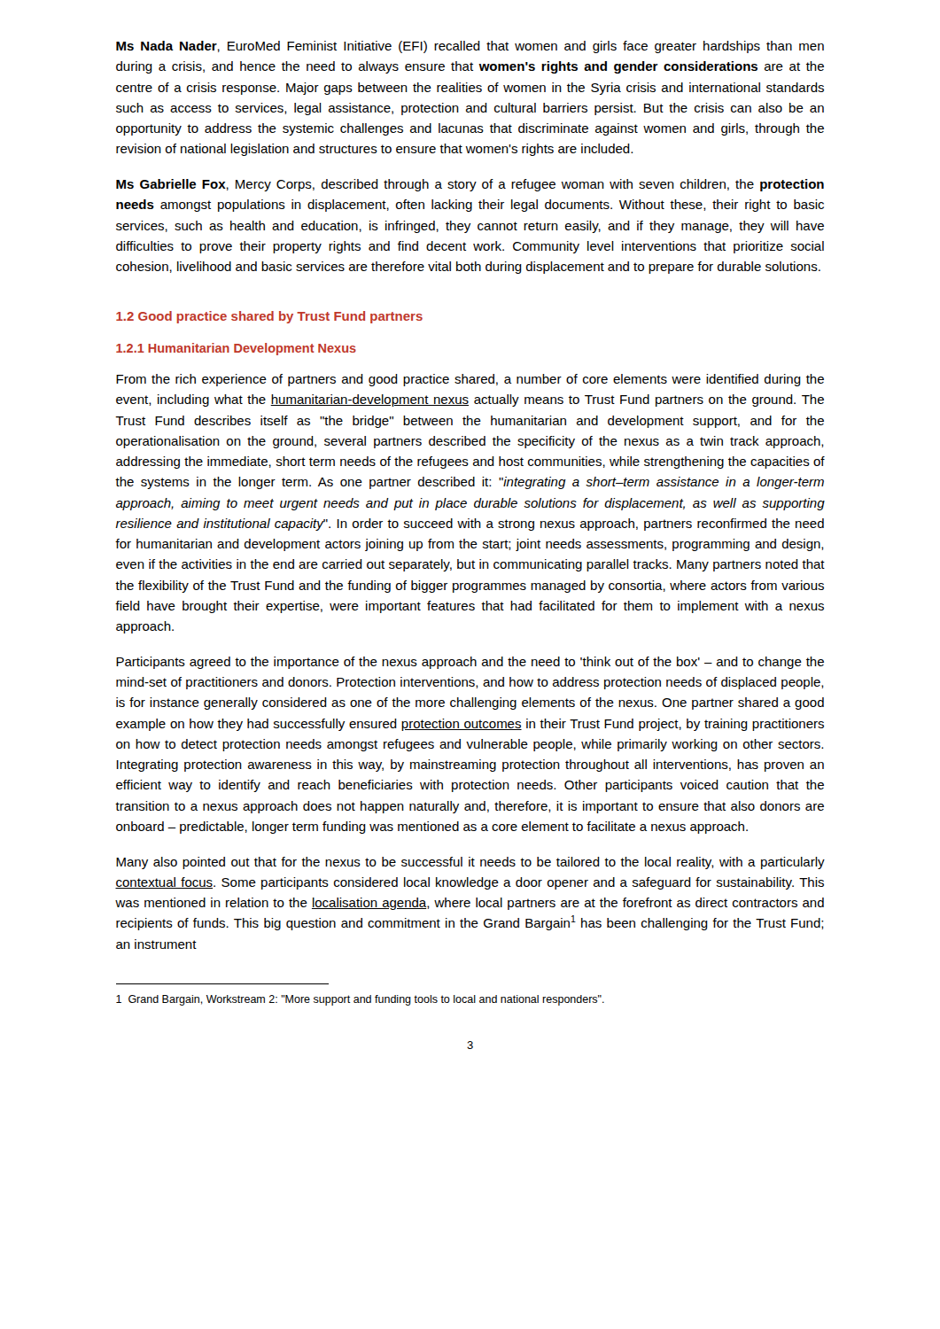Ms Nada Nader, EuroMed Feminist Initiative (EFI) recalled that women and girls face greater hardships than men during a crisis, and hence the need to always ensure that women's rights and gender considerations are at the centre of a crisis response. Major gaps between the realities of women in the Syria crisis and international standards such as access to services, legal assistance, protection and cultural barriers persist. But the crisis can also be an opportunity to address the systemic challenges and lacunas that discriminate against women and girls, through the revision of national legislation and structures to ensure that women's rights are included.
Ms Gabrielle Fox, Mercy Corps, described through a story of a refugee woman with seven children, the protection needs amongst populations in displacement, often lacking their legal documents. Without these, their right to basic services, such as health and education, is infringed, they cannot return easily, and if they manage, they will have difficulties to prove their property rights and find decent work. Community level interventions that prioritize social cohesion, livelihood and basic services are therefore vital both during displacement and to prepare for durable solutions.
1.2 Good practice shared by Trust Fund partners
1.2.1 Humanitarian Development Nexus
From the rich experience of partners and good practice shared, a number of core elements were identified during the event, including what the humanitarian-development nexus actually means to Trust Fund partners on the ground. The Trust Fund describes itself as "the bridge" between the humanitarian and development support, and for the operationalisation on the ground, several partners described the specificity of the nexus as a twin track approach, addressing the immediate, short term needs of the refugees and host communities, while strengthening the capacities of the systems in the longer term. As one partner described it: "integrating a short–term assistance in a longer-term approach, aiming to meet urgent needs and put in place durable solutions for displacement, as well as supporting resilience and institutional capacity". In order to succeed with a strong nexus approach, partners reconfirmed the need for humanitarian and development actors joining up from the start; joint needs assessments, programming and design, even if the activities in the end are carried out separately, but in communicating parallel tracks. Many partners noted that the flexibility of the Trust Fund and the funding of bigger programmes managed by consortia, where actors from various field have brought their expertise, were important features that had facilitated for them to implement with a nexus approach.
Participants agreed to the importance of the nexus approach and the need to 'think out of the box' – and to change the mind-set of practitioners and donors. Protection interventions, and how to address protection needs of displaced people, is for instance generally considered as one of the more challenging elements of the nexus. One partner shared a good example on how they had successfully ensured protection outcomes in their Trust Fund project, by training practitioners on how to detect protection needs amongst refugees and vulnerable people, while primarily working on other sectors. Integrating protection awareness in this way, by mainstreaming protection throughout all interventions, has proven an efficient way to identify and reach beneficiaries with protection needs. Other participants voiced caution that the transition to a nexus approach does not happen naturally and, therefore, it is important to ensure that also donors are onboard – predictable, longer term funding was mentioned as a core element to facilitate a nexus approach.
Many also pointed out that for the nexus to be successful it needs to be tailored to the local reality, with a particularly contextual focus. Some participants considered local knowledge a door opener and a safeguard for sustainability. This was mentioned in relation to the localisation agenda, where local partners are at the forefront as direct contractors and recipients of funds. This big question and commitment in the Grand Bargain1 has been challenging for the Trust Fund; an instrument
1 Grand Bargain, Workstream 2: "More support and funding tools to local and national responders".
3